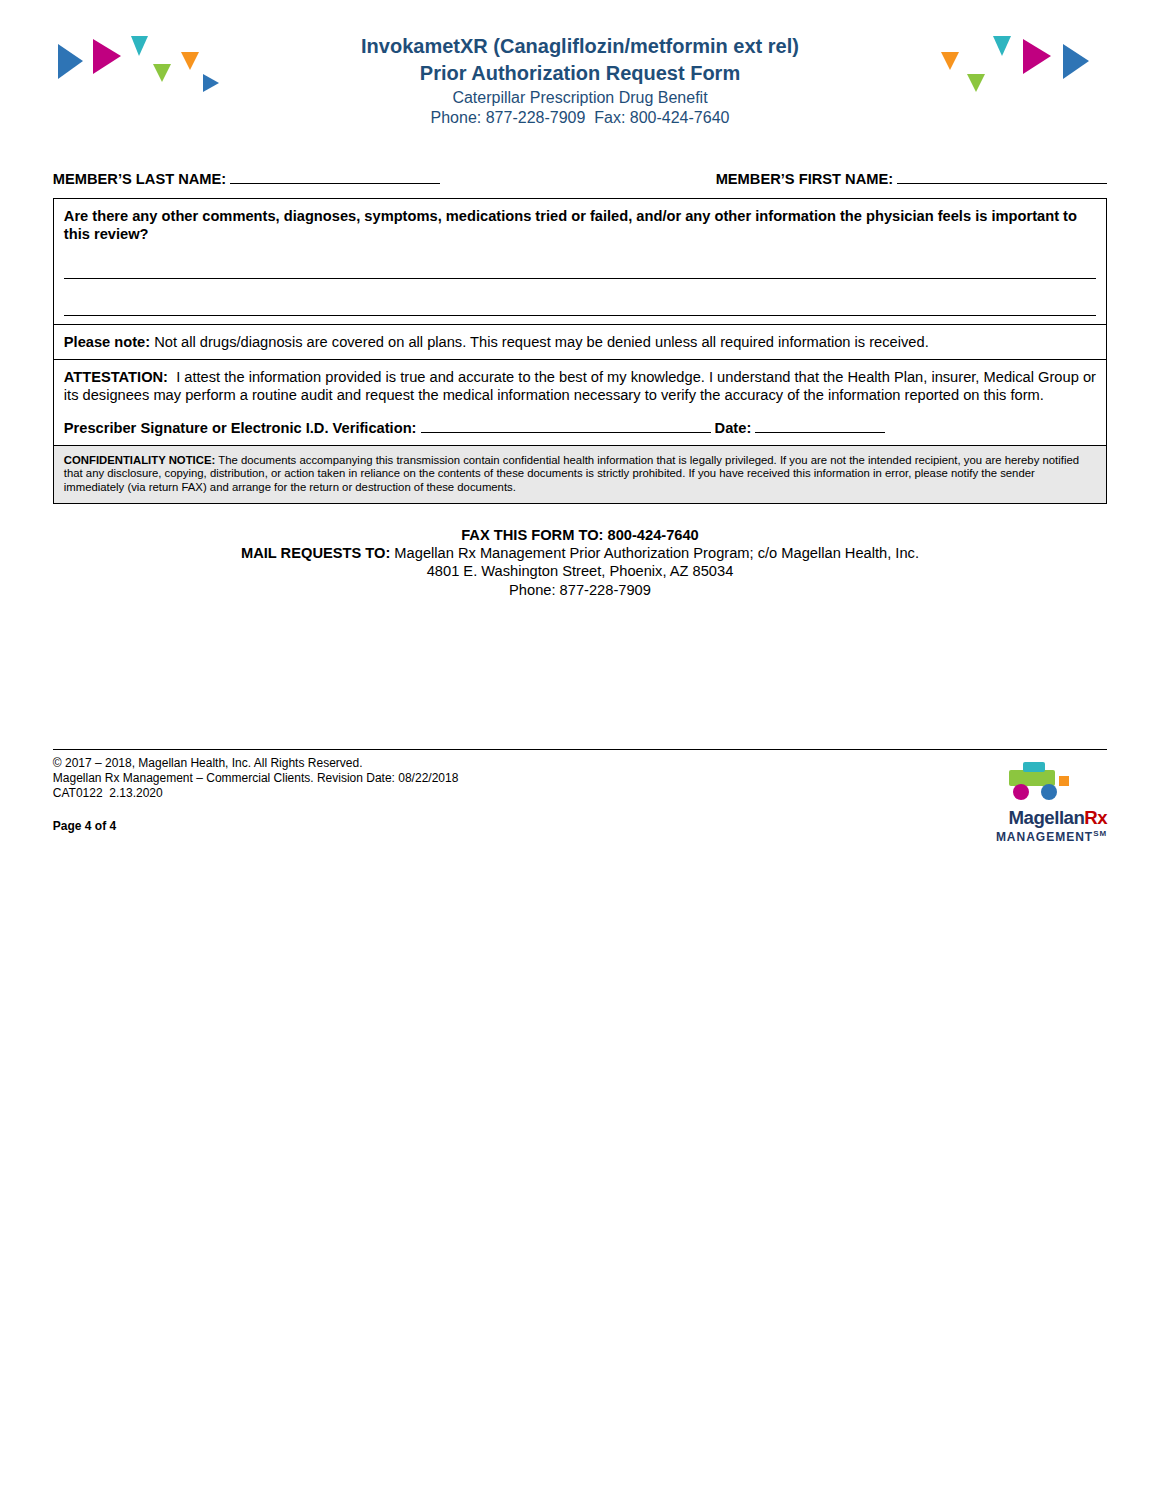InvokametXR (Canagliflozin/metformin ext rel)
Prior Authorization Request Form
Caterpillar Prescription Drug Benefit
Phone: 877-228-7909 Fax: 800-424-7640
MEMBER’S LAST NAME:
MEMBER’S FIRST NAME:
| Are there any other comments, diagnoses, symptoms, medications tried or failed, and/or any other information the physician feels is important to this review? |
| Please note: Not all drugs/diagnosis are covered on all plans. This request may be denied unless all required information is received. |
| ATTESTATION: I attest the information provided is true and accurate to the best of my knowledge. I understand that the Health Plan, insurer, Medical Group or its designees may perform a routine audit and request the medical information necessary to verify the accuracy of the information reported on this form. Prescriber Signature or Electronic I.D. Verification: Date: |
| CONFIDENTIALITY NOTICE: The documents accompanying this transmission contain confidential health information that is legally privileged. If you are not the intended recipient, you are hereby notified that any disclosure, copying, distribution, or action taken in reliance on the contents of these documents is strictly prohibited. If you have received this information in error, please notify the sender immediately (via return FAX) and arrange for the return or destruction of these documents. |
FAX THIS FORM TO: 800-424-7640
MAIL REQUESTS TO: Magellan Rx Management Prior Authorization Program; c/o Magellan Health, Inc.
4801 E. Washington Street, Phoenix, AZ 85034
Phone: 877-228-7909
© 2017 – 2018, Magellan Health, Inc. All Rights Reserved.
Magellan Rx Management – Commercial Clients. Revision Date: 08/22/2018
CAT0122 2.13.2020
Page 4 of 4
MagellanRx
MANAGEMENTSM